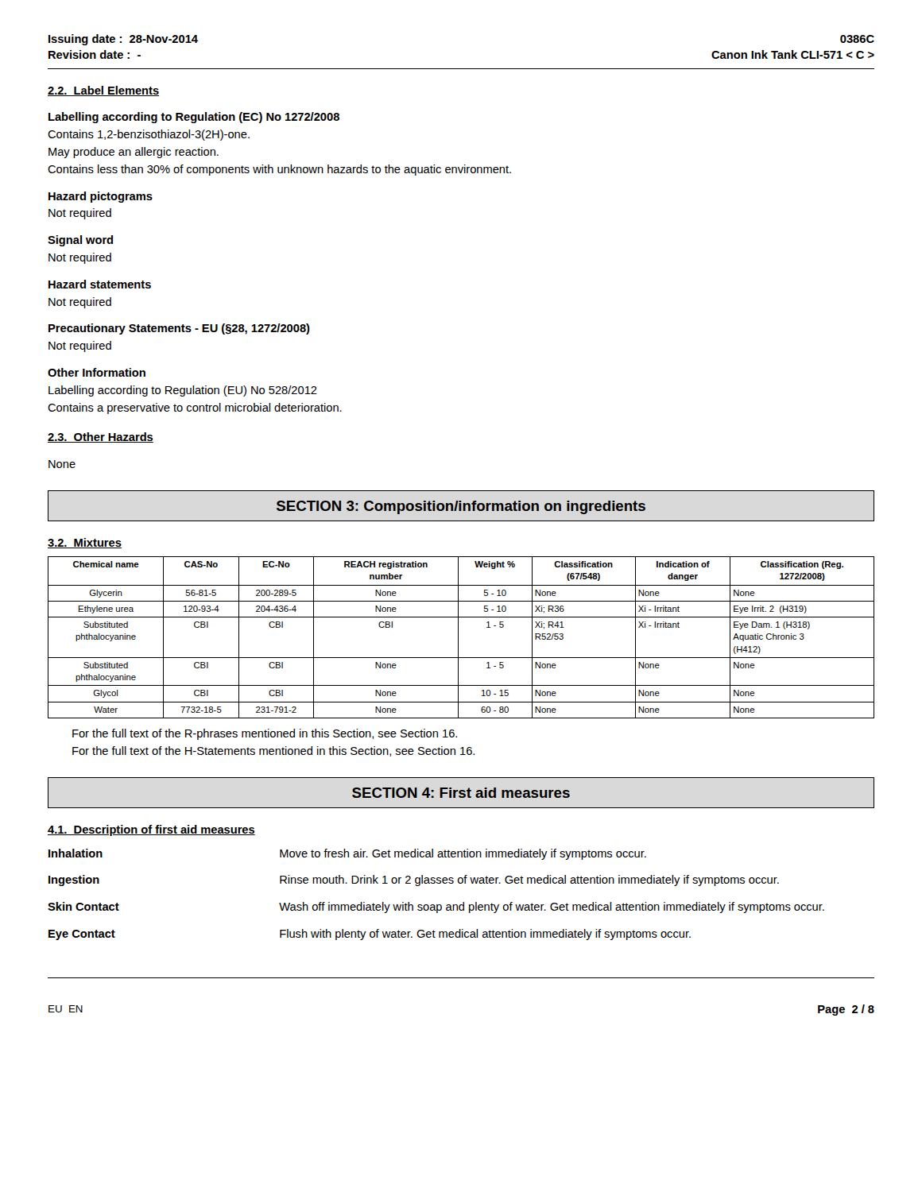Issuing date : 28-Nov-2014
Revision date : -
0386C
Canon Ink Tank CLI-571 < C >
2.2. Label Elements
Labelling according to Regulation (EC) No 1272/2008
Contains 1,2-benzisothiazol-3(2H)-one.
May produce an allergic reaction.
Contains less than 30% of components with unknown hazards to the aquatic environment.
Hazard pictograms
Not required
Signal word
Not required
Hazard statements
Not required
Precautionary Statements - EU (§28, 1272/2008)
Not required
Other Information
Labelling according to Regulation (EU) No 528/2012
Contains a preservative to control microbial deterioration.
2.3. Other Hazards
None
SECTION 3: Composition/information on ingredients
3.2. Mixtures
| Chemical name | CAS-No | EC-No | REACH registration number | Weight % | Classification (67/548) | Indication of danger | Classification (Reg. 1272/2008) |
| --- | --- | --- | --- | --- | --- | --- | --- |
| Glycerin | 56-81-5 | 200-289-5 | None | 5 - 10 | None | None | None |
| Ethylene urea | 120-93-4 | 204-436-4 | None | 5 - 10 | Xi; R36 | Xi - Irritant | Eye Irrit. 2 (H319) |
| Substituted phthalocyanine | CBI | CBI | CBI | 1 - 5 | Xi; R41 R52/53 | Xi - Irritant | Eye Dam. 1 (H318) Aquatic Chronic 3 (H412) |
| Substituted phthalocyanine | CBI | CBI | None | 1 - 5 | None | None | None |
| Glycol | CBI | CBI | None | 10 - 15 | None | None | None |
| Water | 7732-18-5 | 231-791-2 | None | 60 - 80 | None | None | None |
For the full text of the R-phrases mentioned in this Section, see Section 16.
For the full text of the H-Statements mentioned in this Section, see Section 16.
SECTION 4: First aid measures
4.1. Description of first aid measures
| Inhalation | Move to fresh air. Get medical attention immediately if symptoms occur. |
| Ingestion | Rinse mouth. Drink 1 or 2 glasses of water. Get medical attention immediately if symptoms occur. |
| Skin Contact | Wash off immediately with soap and plenty of water. Get medical attention immediately if symptoms occur. |
| Eye Contact | Flush with plenty of water. Get medical attention immediately if symptoms occur. |
EU EN
Page 2 / 8